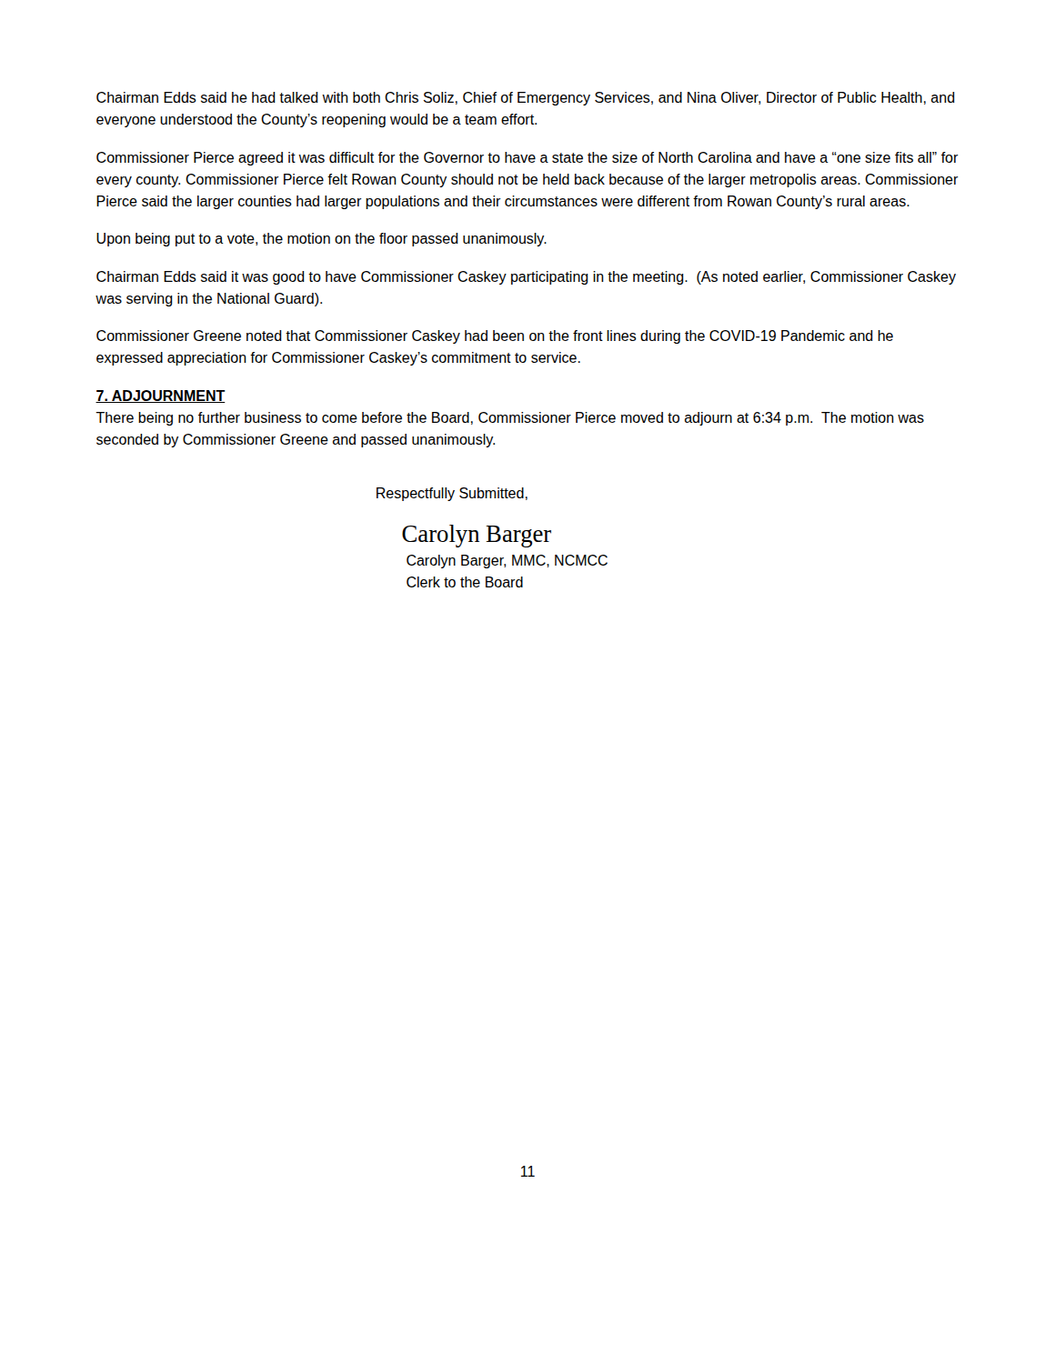Chairman Edds said he had talked with both Chris Soliz, Chief of Emergency Services, and Nina Oliver, Director of Public Health, and everyone understood the County’s reopening would be a team effort.
Commissioner Pierce agreed it was difficult for the Governor to have a state the size of North Carolina and have a “one size fits all” for every county. Commissioner Pierce felt Rowan County should not be held back because of the larger metropolis areas. Commissioner Pierce said the larger counties had larger populations and their circumstances were different from Rowan County’s rural areas.
Upon being put to a vote, the motion on the floor passed unanimously.
Chairman Edds said it was good to have Commissioner Caskey participating in the meeting. (As noted earlier, Commissioner Caskey was serving in the National Guard).
Commissioner Greene noted that Commissioner Caskey had been on the front lines during the COVID-19 Pandemic and he expressed appreciation for Commissioner Caskey’s commitment to service.
7. ADJOURNMENT
There being no further business to come before the Board, Commissioner Pierce moved to adjourn at 6:34 p.m. The motion was seconded by Commissioner Greene and passed unanimously.
Respectfully Submitted,
Carolyn Barger
Carolyn Barger, MMC, NCMCC
Clerk to the Board
11